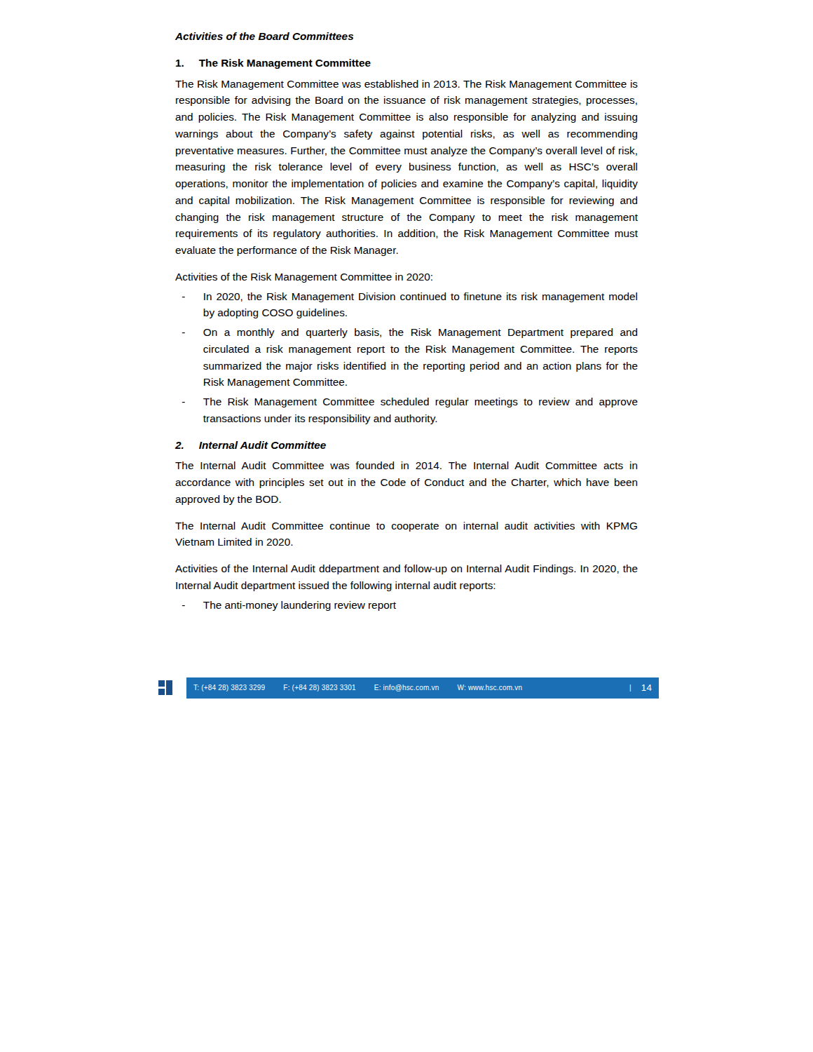Activities of the Board Committees
1. The Risk Management Committee
The Risk Management Committee was established in 2013. The Risk Management Committee is responsible for advising the Board on the issuance of risk management strategies, processes, and policies. The Risk Management Committee is also responsible for analyzing and issuing warnings about the Company’s safety against potential risks, as well as recommending preventative measures. Further, the Committee must analyze the Company’s overall level of risk, measuring the risk tolerance level of every business function, as well as HSC’s overall operations, monitor the implementation of policies and examine the Company’s capital, liquidity and capital mobilization. The Risk Management Committee is responsible for reviewing and changing the risk management structure of the Company to meet the risk management requirements of its regulatory authorities. In addition, the Risk Management Committee must evaluate the performance of the Risk Manager.
Activities of the Risk Management Committee in 2020:
In 2020, the Risk Management Division continued to finetune its risk management model by adopting COSO guidelines.
On a monthly and quarterly basis, the Risk Management Department prepared and circulated a risk management report to the Risk Management Committee. The reports summarized the major risks identified in the reporting period and an action plans for the Risk Management Committee.
The Risk Management Committee scheduled regular meetings to review and approve transactions under its responsibility and authority.
2. Internal Audit Committee
The Internal Audit Committee was founded in 2014. The Internal Audit Committee acts in accordance with principles set out in the Code of Conduct and the Charter, which have been approved by the BOD.
The Internal Audit Committee continue to cooperate on internal audit activities with KPMG Vietnam Limited in 2020.
Activities of the Internal Audit ddepartment and follow-up on Internal Audit Findings. In 2020, the Internal Audit department issued the following internal audit reports:
The anti-money laundering review report
T: (+84 28) 3823 3299 F: (+84 28) 3823 3301 E: info@hsc.com.vn W: www.hsc.com.vn |14